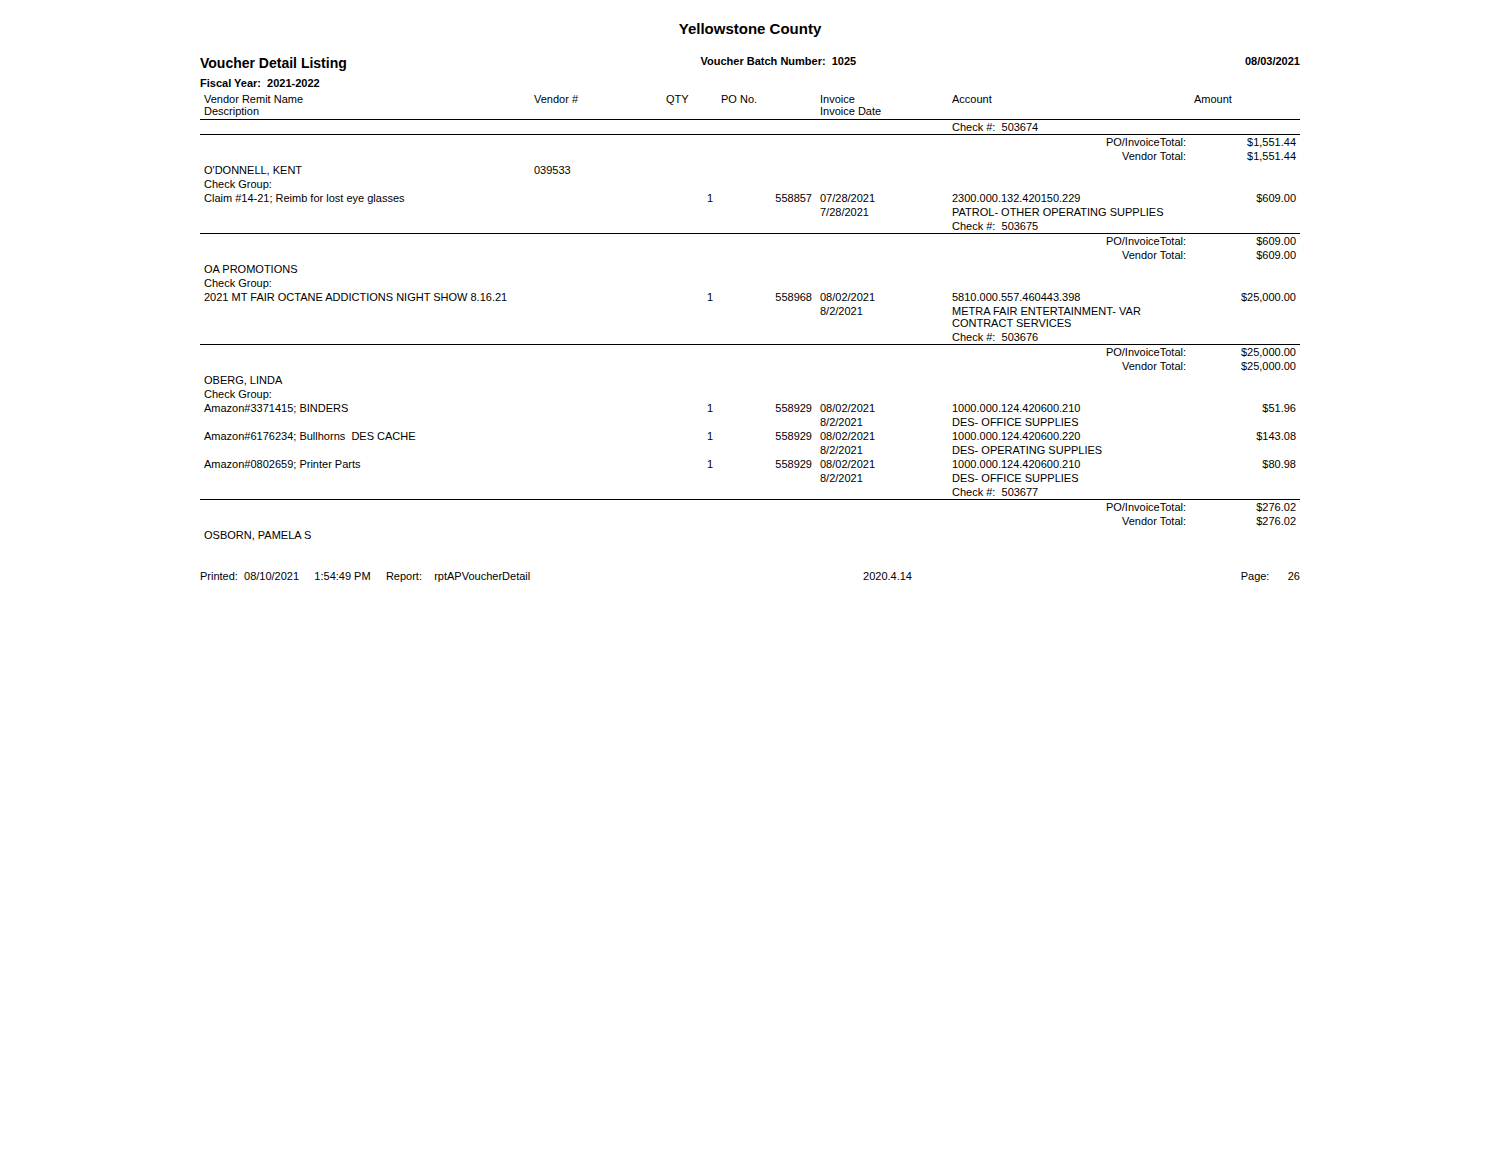Yellowstone County
Voucher Detail Listing
Voucher Batch Number: 1025
08/03/2021
Fiscal Year: 2021-2022
| Vendor Remit Name Description | Vendor # | QTY | PO No. | Invoice Invoice Date | Account | Amount |
| --- | --- | --- | --- | --- | --- | --- |
| | Check #: 503674 | |
| | PO/InvoiceTotal: | $1,551.44 |
| | Vendor Total: | $1,551.44 |
| O'DONNELL, KENT | 039533 | |
| Check Group: | |
| Claim #14-21; Reimb for lost eye glasses | | 1 | 558857 | 07/28/2021 | 2300.000.132.420150.229 | $609.00 |
| | | | | 7/28/2021 | PATROL- OTHER OPERATING SUPPLIES | |
| | Check #: 503675 | |
| | PO/InvoiceTotal: | $609.00 |
| | Vendor Total: | $609.00 |
| OA PROMOTIONS | |
| Check Group: | |
| 2021 MT FAIR OCTANE ADDICTIONS NIGHT SHOW 8.16.21 | | 1 | 558968 | 08/02/2021 | 5810.000.557.460443.398 | $25,000.00 |
| | | | | 8/2/2021 | METRA FAIR ENTERTAINMENT- VAR CONTRACT SERVICES | |
| | Check #: 503676 | |
| | PO/InvoiceTotal: | $25,000.00 |
| | Vendor Total: | $25,000.00 |
| OBERG, LINDA | |
| Check Group: | |
| Amazon#3371415; BINDERS | | 1 | 558929 | 08/02/2021 | 1000.000.124.420600.210 | $51.96 |
| | | | | 8/2/2021 | DES- OFFICE SUPPLIES | |
| Amazon#6176234; Bullhorns DES CACHE | | 1 | 558929 | 08/02/2021 | 1000.000.124.420600.220 | $143.08 |
| | | | | 8/2/2021 | DES- OPERATING SUPPLIES | |
| Amazon#0802659; Printer Parts | | 1 | 558929 | 08/02/2021 | 1000.000.124.420600.210 | $80.98 |
| | | | | 8/2/2021 | DES- OFFICE SUPPLIES | |
| | Check #: 503677 | |
| | PO/InvoiceTotal: | $276.02 |
| | Vendor Total: | $276.02 |
| OSBORN, PAMELA S | |
Printed: 08/10/2021 1:54:49 PM Report: rptAPVoucherDetail
2020.4.14
Page: 26